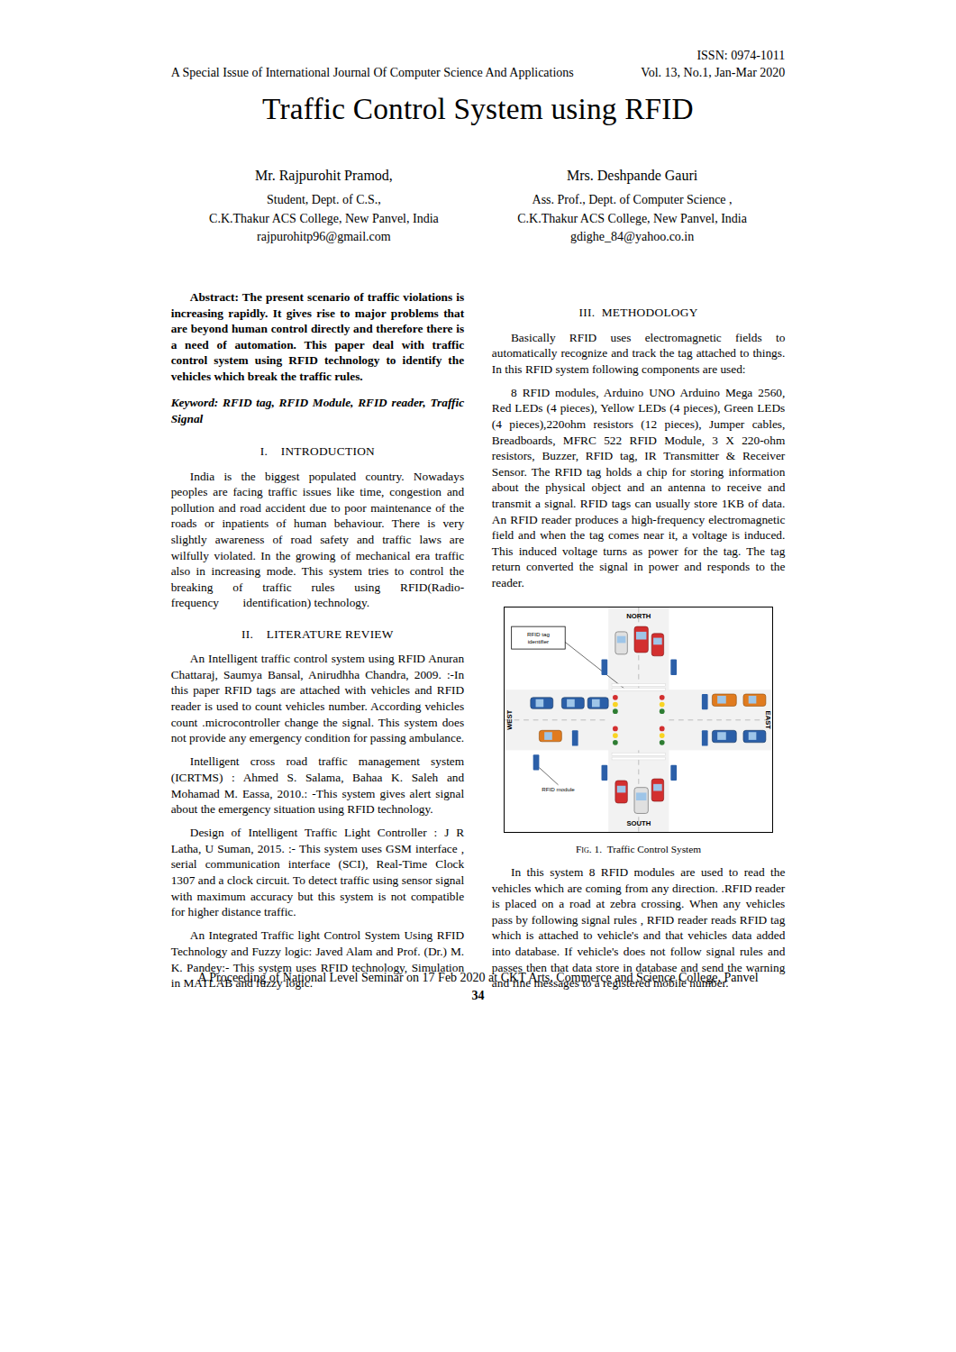ISSN: 0974-1011
A Special Issue of International Journal Of Computer Science And Applications
Vol. 13, No.1, Jan-Mar 2020
Traffic Control System using RFID
Mr. Rajpurohit Pramod,
Student, Dept. of C.S.,
C.K.Thakur ACS College, New Panvel, India
rajpurohitp96@gmail.com
Mrs. Deshpande Gauri
Ass. Prof., Dept. of Computer Science ,
C.K.Thakur ACS College, New Panvel, India
gdighe_84@yahoo.co.in
Abstract: The present scenario of traffic violations is increasing rapidly. It gives rise to major problems that are beyond human control directly and therefore there is a need of automation. This paper deal with traffic control system using RFID technology to identify the vehicles which break the traffic rules.
Keyword: RFID tag, RFID Module, RFID reader, Traffic Signal
I. Introduction
India is the biggest populated country. Nowadays peoples are facing traffic issues like time, congestion and pollution and road accident due to poor maintenance of the roads or inpatients of human behaviour. There is very slightly awareness of road safety and traffic laws are wilfully violated. In the growing of mechanical era traffic also in increasing mode. This system tries to control the breaking of traffic rules using RFID(Radio-frequency identification) technology.
II. Literature Review
An Intelligent traffic control system using RFID Anuran Chattaraj, Saumya Bansal, Anirudhha Chandra, 2009. :-In this paper RFID tags are attached with vehicles and RFID reader is used to count vehicles number. According vehicles count .microcontroller change the signal. This system does not provide any emergency condition for passing ambulance.
Intelligent cross road traffic management system (ICRTMS) : Ahmed S. Salama, Bahaa K. Saleh and Mohamad M. Eassa, 2010.: -This system gives alert signal about the emergency situation using RFID technology.
Design of Intelligent Traffic Light Controller : J R Latha, U Suman, 2015. :- This system uses GSM interface , serial communication interface (SCI), Real-Time Clock 1307 and a clock circuit. To detect traffic using sensor signal with maximum accuracy but this system is not compatible for higher distance traffic.
An Integrated Traffic light Control System Using RFID Technology and Fuzzy logic: Javed Alam and Prof. (Dr.) M. K. Pandey:- This system uses RFID technology, Simulation in MATLAB and fuzzy logic.
III. Methodology
Basically RFID uses electromagnetic fields to automatically recognize and track the tag attached to things. In this RFID system following components are used:
8 RFID modules, Arduino UNO Arduino Mega 2560, Red LEDs (4 pieces), Yellow LEDs (4 pieces), Green LEDs (4 pieces),220ohm resistors (12 pieces), Jumper cables, Breadboards, MFRC 522 RFID Module, 3 X 220-ohm resistors, Buzzer, RFID tag, IR Transmitter & Receiver Sensor. The RFID tag holds a chip for storing information about the physical object and an antenna to receive and transmit a signal. RFID tags can usually store 1KB of data. An RFID reader produces a high-frequency electromagnetic field and when the tag comes near it, a voltage is induced. This induced voltage turns as power for the tag. The tag return converted the signal in power and responds to the reader.
NORTH SOUTH WEST EAST RFID tag identifier RFID module
Fig. 1. Traffic Control System
In this system 8 RFID modules are used to read the vehicles which are coming from any direction. .RFID reader is placed on a road at zebra crossing. When any vehicles pass by following signal rules , RFID reader reads RFID tag which is attached to vehicle's and that vehicles data added into database. If vehicle's does not follow signal rules and passes then that data store in database and send the warning and fine messages to a registered mobile number.
A Proceeding of National Level Seminar on 17 Feb 2020 at CKT Arts, Commerce and Science College, Panvel
34